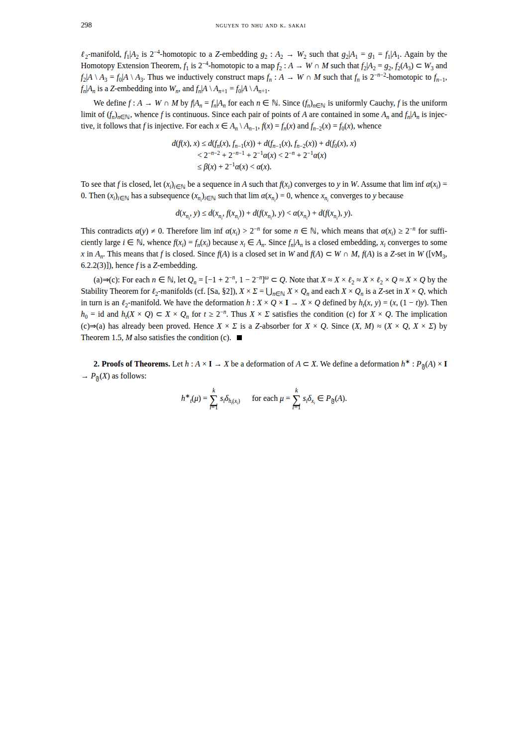298 nguyen to nhu and k. sakai
ℓ2-manifold, f1|A2 is 2−4-homotopic to a Z-embedding g2 : A2 → W2 such that g2|A1 = g1 = f1|A1. Again by the Homotopy Extension Theorem, f1 is 2−4-homotopic to a map f2 : A → W ∩ M such that f2|A2 = g2, f2(A3) ⊂ W3 and f2|A \ A3 = f0|A \ A3. Thus we inductively construct maps fn : A → W ∩ M such that fn is 2−n−2-homotopic to fn−1, fn|An is a Z-embedding into Wn, and fn|A \ An+1 = f0|A \ An+1.
We define f : A → W ∩ M by f|An = fn|An for each n ∈ ℕ. Since (fn)n∈ℕ is uniformly Cauchy, f is the uniform limit of (fn)n∈ℕ, whence f is continuous. Since each pair of points of A are contained in some An and fn|An is injective, it follows that f is injective. For each x ∈ An \ An−1, f(x) = fn(x) and fn−2(x) = f0(x), whence
d(f(x), x) ≤ d(fn(x), fn−1(x)) + d(fn−1(x), fn−2(x)) + d(f0(x), x)
< 2−n−2 + 2−n−1 + 2−1α(x) < 2−n + 2−1α(x)
≤ β(x) + 2−1α(x) < α(x).
To see that f is closed, let (xi)i∈ℕ be a sequence in A such that f(xi) converges to y in W. Assume that lim inf α(xi) = 0. Then (xi)i∈ℕ has a subsequence (xni)i∈ℕ such that lim α(xni) = 0, whence xni converges to y because
d(xni, y) ≤ d(xni, f(xni)) + d(f(xni), y) < α(xni) + d(f(xni), y).
This contradicts α(y) ≠ 0. Therefore lim inf α(xi) > 2−n for some n ∈ ℕ, which means that α(xi) ≥ 2−n for sufficiently large i ∈ ℕ, whence f(xi) = fn(xi) because xi ∈ An. Since fn|An is a closed embedding, xi converges to some x in An. This means that f is closed. Since f(A) is a closed set in W and f(A) ⊂ W ∩ M, f(A) is a Z-set in W ([vM3, 6.2.2(3)]), hence f is a Z-embedding.
(a)⇒(c): For each n ∈ ℕ, let Qn = [−1 + 2−n, 1 − 2−n]ω ⊂ Q. Note that X ≈ X × ℓ2 ≈ X × ℓ2 × Q ≈ X × Q by the Stability Theorem for ℓ2-manifolds (cf. [Sa, §2]), X × Σ = ⋃n∈ℕ X × Qn and each X × Qn is a Z-set in X × Q, which in turn is an ℓ2-manifold. We have the deformation h : X × Q × I → X × Q defined by ht(x, y) = (x, (1 − t)y). Then h0 = id and ht(X × Q) ⊂ X × Qn for t ≥ 2−n. Thus X × Σ satisfies the condition (c) for X × Q. The implication (c)⇒(a) has already been proved. Hence X × Σ is a Z-absorber for X × Q. Since (X, M) ≈ (X × Q, X × Σ) by Theorem 1.5, M also satisfies the condition (c).
2. Proofs of Theorems. Let h : A × I → X be a deformation of A ⊂ X. We define a deformation h∗ : P𝔉(A) × I → P𝔉(X) as follows:
h∗t(μ) = k∑i=1 siδht(xi) for each μ = k∑i=1 siδxi ∈ P𝔉(A).